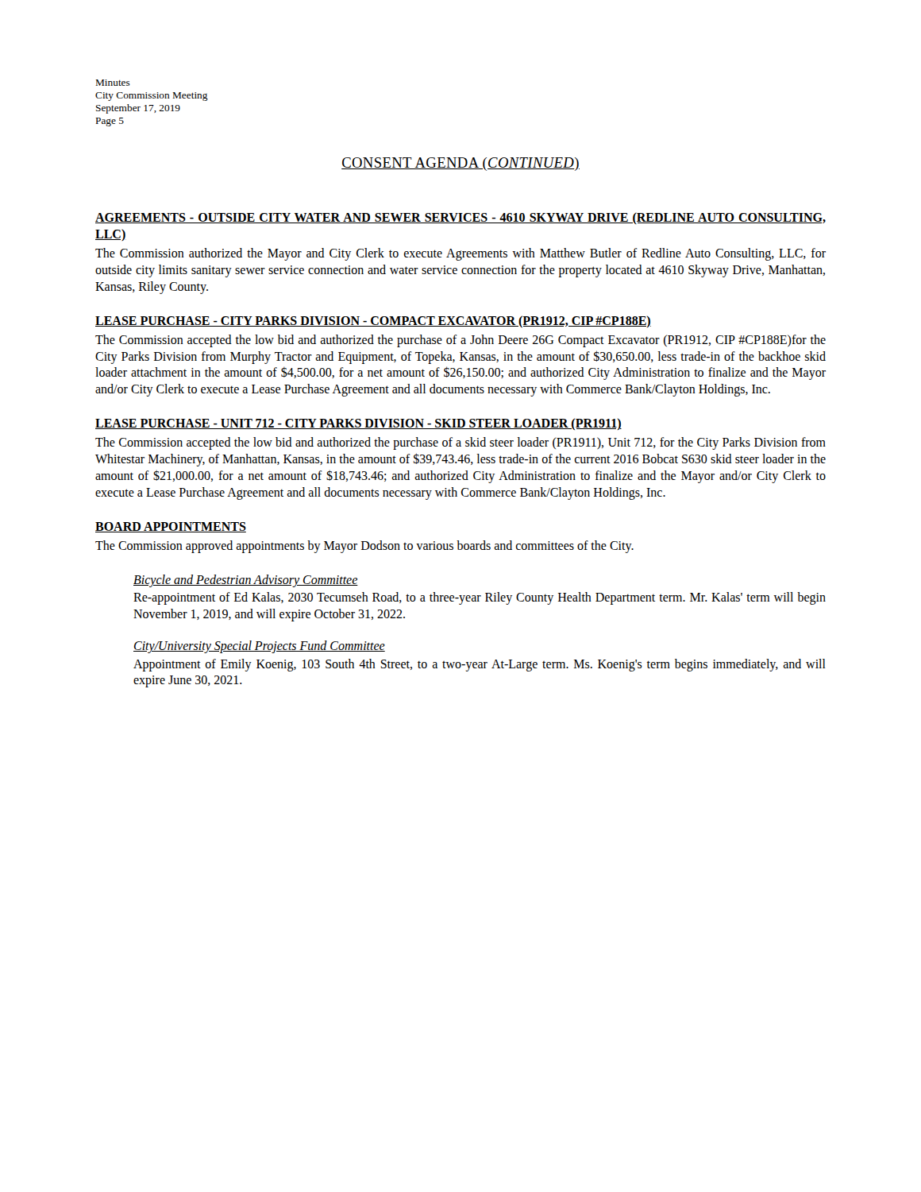Minutes
City Commission Meeting
September 17, 2019
Page 5
CONSENT AGENDA (CONTINUED)
AGREEMENTS - OUTSIDE CITY WATER AND SEWER SERVICES - 4610 SKYWAY DRIVE (REDLINE AUTO CONSULTING, LLC)
The Commission authorized the Mayor and City Clerk to execute Agreements with Matthew Butler of Redline Auto Consulting, LLC, for outside city limits sanitary sewer service connection and water service connection for the property located at 4610 Skyway Drive, Manhattan, Kansas, Riley County.
LEASE PURCHASE - CITY PARKS DIVISION - COMPACT EXCAVATOR (PR1912, CIP #CP188E)
The Commission accepted the low bid and authorized the purchase of a John Deere 26G Compact Excavator (PR1912, CIP #CP188E)for the City Parks Division from Murphy Tractor and Equipment, of Topeka, Kansas, in the amount of $30,650.00, less trade-in of the backhoe skid loader attachment in the amount of $4,500.00, for a net amount of $26,150.00; and authorized City Administration to finalize and the Mayor and/or City Clerk to execute a Lease Purchase Agreement and all documents necessary with Commerce Bank/Clayton Holdings, Inc.
LEASE PURCHASE - UNIT 712 - CITY PARKS DIVISION - SKID STEER LOADER (PR1911)
The Commission accepted the low bid and authorized the purchase of a skid steer loader (PR1911), Unit 712, for the City Parks Division from Whitestar Machinery, of Manhattan, Kansas, in the amount of $39,743.46, less trade-in of the current 2016 Bobcat S630 skid steer loader in the amount of $21,000.00, for a net amount of $18,743.46; and authorized City Administration to finalize and the Mayor and/or City Clerk to execute a Lease Purchase Agreement and all documents necessary with Commerce Bank/Clayton Holdings, Inc.
BOARD APPOINTMENTS
The Commission approved appointments by Mayor Dodson to various boards and committees of the City.
Bicycle and Pedestrian Advisory Committee
Re-appointment of Ed Kalas, 2030 Tecumseh Road, to a three-year Riley County Health Department term. Mr. Kalas' term will begin November 1, 2019, and will expire October 31, 2022.
City/University Special Projects Fund Committee
Appointment of Emily Koenig, 103 South 4th Street, to a two-year At-Large term. Ms. Koenig's term begins immediately, and will expire June 30, 2021.